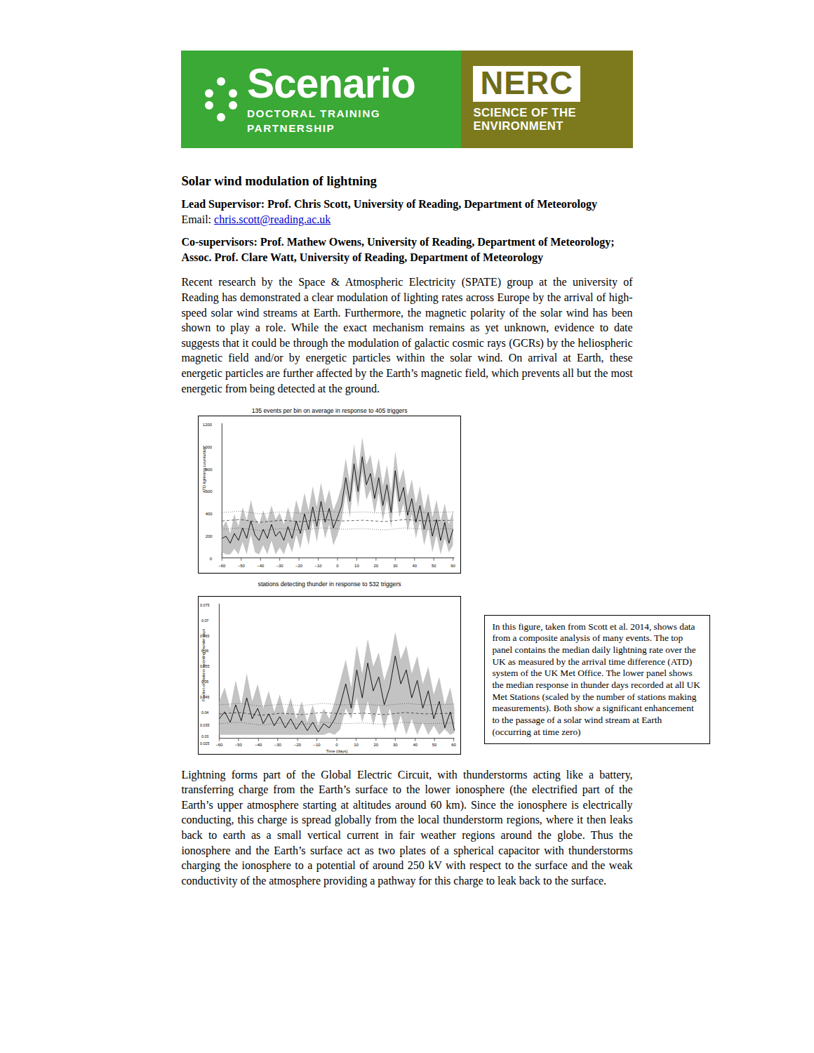Scenario DOCTORAL TRAINING PARTNERSHIP
NERC
SCIENCE OF THE
ENVIRONMENT
Solar wind modulation of lightning
Lead Supervisor: Prof. Chris Scott, University of Reading, Department of Meteorology
Email: chris.scott@reading.ac.uk
Co-supervisors: Prof. Mathew Owens, University of Reading, Department of Meteorology; Assoc. Prof. Clare Watt, University of Reading, Department of Meteorology
Recent research by the Space & Atmospheric Electricity (SPATE) group at the university of Reading has demonstrated a clear modulation of lighting rates across Europe by the arrival of high-speed solar wind streams at Earth. Furthermore, the magnetic polarity of the solar wind has been shown to play a role. While the exact mechanism remains as yet unknown, evidence to date suggests that it could be through the modulation of galactic cosmic rays (GCRs) by the heliospheric magnetic field and/or by energetic particles within the solar wind. On arrival at Earth, these energetic particles are further affected by the Earth’s magnetic field, which prevents all but the most energetic from being detected at the ground.
135 events per bin on average in response to 405 triggers
1200 1000 800 600 400 200 0 −60 −50 −40 −30 −20 −10 0 10 20 30 40 50 60 ATD lightning counts/day
stations detecting thunder in response to 532 triggers
0.075 0.07 0.065 0.06 0.055 0.05 0.045 0.04 0.035 0.03 0.025 −60 −50 −40 −30 −20 −10 0 10 20 30 40 50 60 Fraction of stations recording thunder days Time (days)
In this figure, taken from Scott et al. 2014, shows data from a composite analysis of many events. The top panel contains the median daily lightning rate over the UK as measured by the arrival time difference (ATD) system of the UK Met Office. The lower panel shows the median response in thunder days recorded at all UK Met Stations (scaled by the number of stations making measurements). Both show a significant enhancement to the passage of a solar wind stream at Earth (occurring at time zero)
Lightning forms part of the Global Electric Circuit, with thunderstorms acting like a battery, transferring charge from the Earth’s surface to the lower ionosphere (the electrified part of the Earth’s upper atmosphere starting at altitudes around 60 km). Since the ionosphere is electrically conducting, this charge is spread globally from the local thunderstorm regions, where it then leaks back to earth as a small vertical current in fair weather regions around the globe. Thus the ionosphere and the Earth’s surface act as two plates of a spherical capacitor with thunderstorms charging the ionosphere to a potential of around 250 kV with respect to the surface and the weak conductivity of the atmosphere providing a pathway for this charge to leak back to the surface.